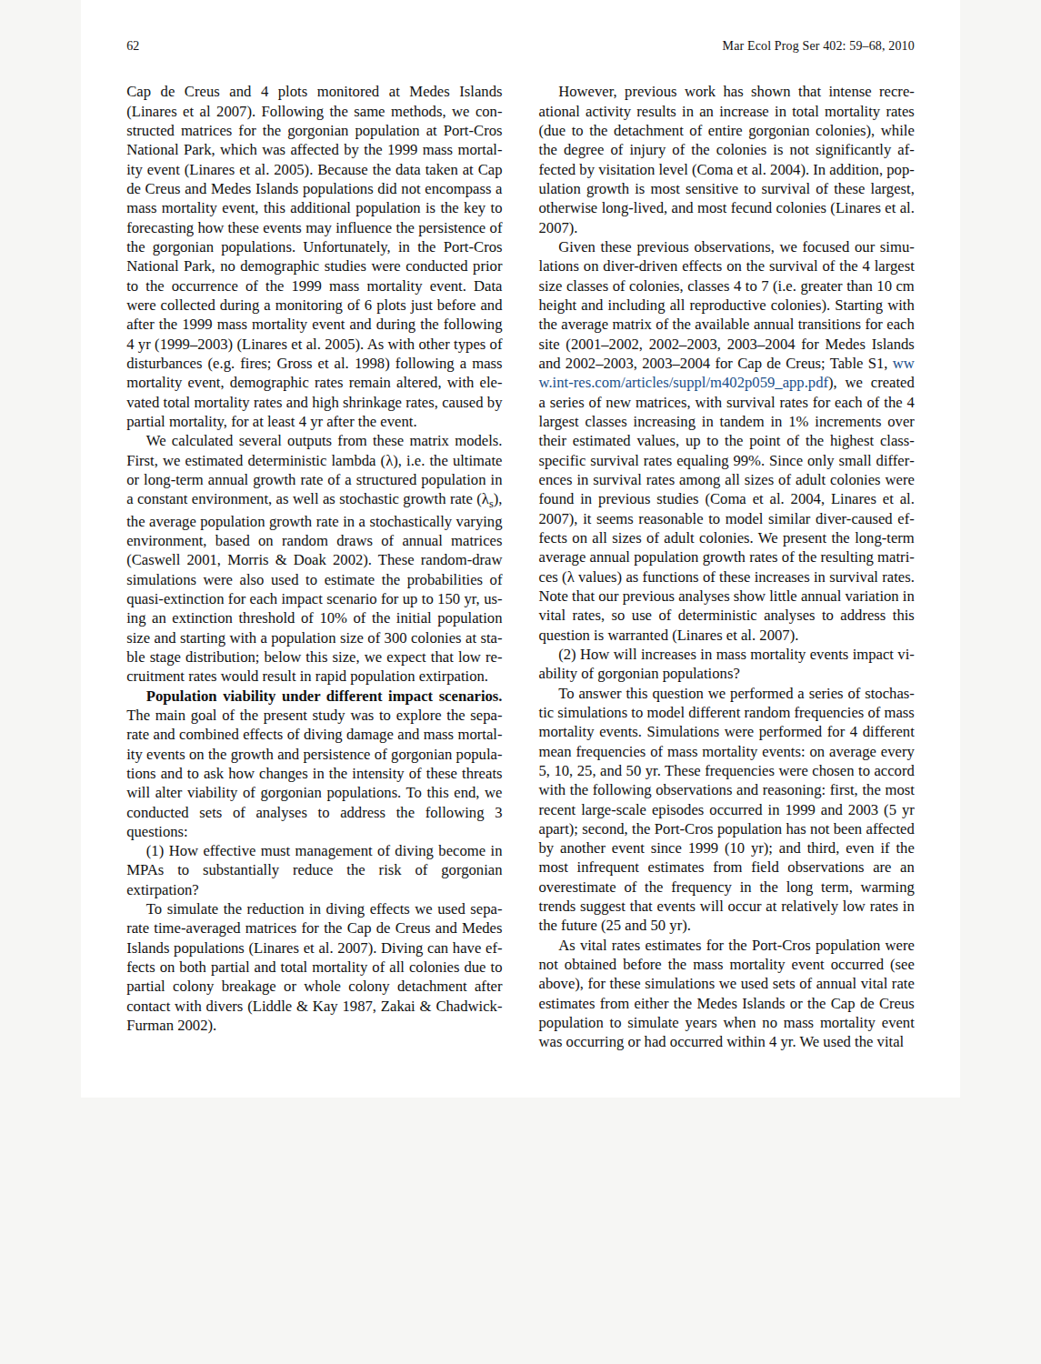62 Mar Ecol Prog Ser 402: 59–68, 2010
Cap de Creus and 4 plots monitored at Medes Islands (Linares et al 2007). Following the same methods, we constructed matrices for the gorgonian population at Port-Cros National Park, which was affected by the 1999 mass mortality event (Linares et al. 2005). Because the data taken at Cap de Creus and Medes Islands populations did not encompass a mass mortality event, this additional population is the key to forecasting how these events may influence the persistence of the gorgonian populations. Unfortunately, in the Port-Cros National Park, no demographic studies were conducted prior to the occurrence of the 1999 mass mortality event. Data were collected during a monitoring of 6 plots just before and after the 1999 mass mortality event and during the following 4 yr (1999–2003) (Linares et al. 2005). As with other types of disturbances (e.g. fires; Gross et al. 1998) following a mass mortality event, demographic rates remain altered, with elevated total mortality rates and high shrinkage rates, caused by partial mortality, for at least 4 yr after the event.
We calculated several outputs from these matrix models. First, we estimated deterministic lambda (λ), i.e. the ultimate or long-term annual growth rate of a structured population in a constant environment, as well as stochastic growth rate (λs), the average population growth rate in a stochastically varying environment, based on random draws of annual matrices (Caswell 2001, Morris & Doak 2002). These random-draw simulations were also used to estimate the probabilities of quasi-extinction for each impact scenario for up to 150 yr, using an extinction threshold of 10% of the initial population size and starting with a population size of 300 colonies at stable stage distribution; below this size, we expect that low recruitment rates would result in rapid population extirpation.
Population viability under different impact scenarios. The main goal of the present study was to explore the separate and combined effects of diving damage and mass mortality events on the growth and persistence of gorgonian populations and to ask how changes in the intensity of these threats will alter viability of gorgonian populations. To this end, we conducted sets of analyses to address the following 3 questions:
(1) How effective must management of diving become in MPAs to substantially reduce the risk of gorgonian extirpation?
To simulate the reduction in diving effects we used separate time-averaged matrices for the Cap de Creus and Medes Islands populations (Linares et al. 2007). Diving can have effects on both partial and total mortality of all colonies due to partial colony breakage or whole colony detachment after contact with divers (Liddle & Kay 1987, Zakai & Chadwick-Furman 2002).
However, previous work has shown that intense recreational activity results in an increase in total mortality rates (due to the detachment of entire gorgonian colonies), while the degree of injury of the colonies is not significantly affected by visitation level (Coma et al. 2004). In addition, population growth is most sensitive to survival of these largest, otherwise long-lived, and most fecund colonies (Linares et al. 2007).
Given these previous observations, we focused our simulations on diver-driven effects on the survival of the 4 largest size classes of colonies, classes 4 to 7 (i.e. greater than 10 cm height and including all reproductive colonies). Starting with the average matrix of the available annual transitions for each site (2001–2002, 2002–2003, 2003–2004 for Medes Islands and 2002–2003, 2003–2004 for Cap de Creus; Table S1, www.int-res.com/articles/suppl/m402p059_app.pdf), we created a series of new matrices, with survival rates for each of the 4 largest classes increasing in tandem in 1% increments over their estimated values, up to the point of the highest class-specific survival rates equaling 99%. Since only small differences in survival rates among all sizes of adult colonies were found in previous studies (Coma et al. 2004, Linares et al. 2007), it seems reasonable to model similar diver-caused effects on all sizes of adult colonies. We present the long-term average annual population growth rates of the resulting matrices (λ values) as functions of these increases in survival rates. Note that our previous analyses show little annual variation in vital rates, so use of deterministic analyses to address this question is warranted (Linares et al. 2007).
(2) How will increases in mass mortality events impact viability of gorgonian populations?
To answer this question we performed a series of stochastic simulations to model different random frequencies of mass mortality events. Simulations were performed for 4 different mean frequencies of mass mortality events: on average every 5, 10, 25, and 50 yr. These frequencies were chosen to accord with the following observations and reasoning: first, the most recent large-scale episodes occurred in 1999 and 2003 (5 yr apart); second, the Port-Cros population has not been affected by another event since 1999 (10 yr); and third, even if the most infrequent estimates from field observations are an overestimate of the frequency in the long term, warming trends suggest that events will occur at relatively low rates in the future (25 and 50 yr).
As vital rates estimates for the Port-Cros population were not obtained before the mass mortality event occurred (see above), for these simulations we used sets of annual vital rate estimates from either the Medes Islands or the Cap de Creus population to simulate years when no mass mortality event was occurring or had occurred within 4 yr. We used the vital